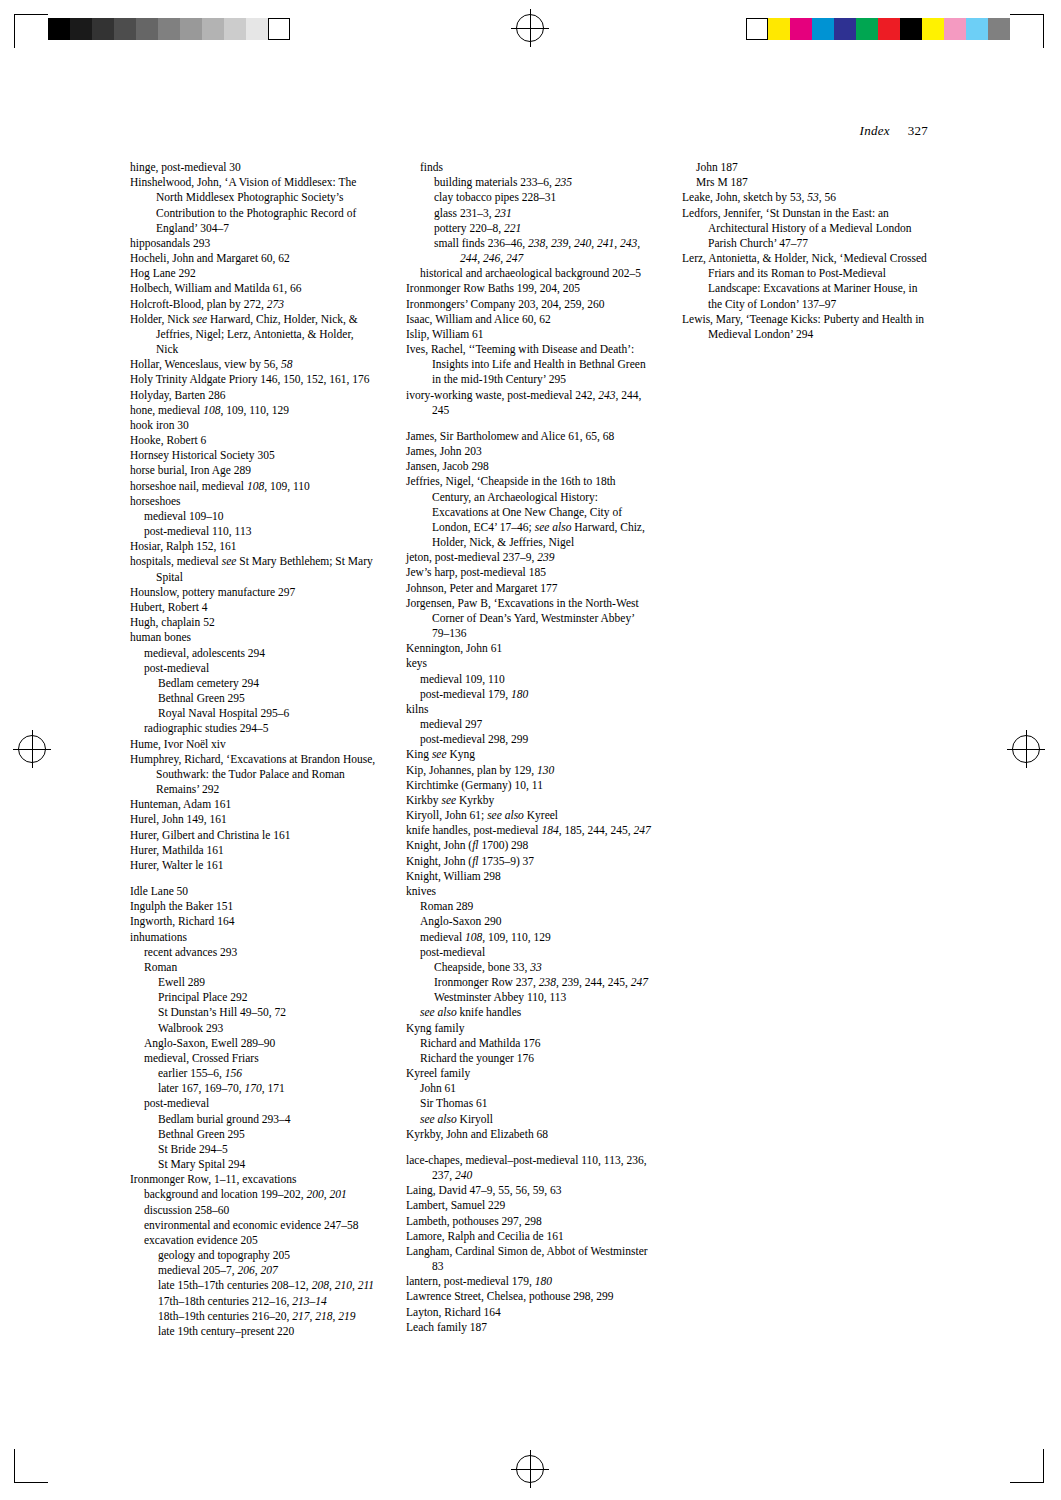Index 327
hinge, post-medieval 30
Hinshelwood, John, ‘A Vision of Middlesex: The North Middlesex Photographic Society’s Contribution to the Photographic Record of England’ 304–7
hipposandals 293
Hocheli, John and Margaret 60, 62
Hog Lane 292
Holbech, William and Matilda 61, 66
Holcroft-Blood, plan by 272, 273
Holder, Nick see Harward, Chiz, Holder, Nick, & Jeffries, Nigel; Lerz, Antonietta, & Holder, Nick
Hollar, Wenceslaus, view by 56, 58
Holy Trinity Aldgate Priory 146, 150, 152, 161, 176
Holyday, Barten 286
hone, medieval 108, 109, 110, 129
hook iron 30
Hooke, Robert 6
Hornsey Historical Society 305
horse burial, Iron Age 289
horseshoe nail, medieval 108, 109, 110
horseshoes
medieval 109–10
post-medieval 110, 113
Hosiar, Ralph 152, 161
hospitals, medieval see St Mary Bethlehem; St Mary Spital
Hounslow, pottery manufacture 297
Hubert, Robert 4
Hugh, chaplain 52
human bones
medieval, adolescents 294
post-medieval
Bedlam cemetery 294
Bethnal Green 295
Royal Naval Hospital 295–6
radiographic studies 294–5
Hume, Ivor Noël xiv
Humphrey, Richard, ‘Excavations at Brandon House, Southwark: the Tudor Palace and Roman Remains’ 292
Hunteman, Adam 161
Hurel, John 149, 161
Hurer, Gilbert and Christina le 161
Hurer, Mathilda 161
Hurer, Walter le 161
Idle Lane 50
Ingulph the Baker 151
Ingworth, Richard 164
inhumations
recent advances 293
Roman
Ewell 289
Principal Place 292
St Dunstan’s Hill 49–50, 72
Walbrook 293
Anglo-Saxon, Ewell 289–90
medieval, Crossed Friars
earlier 155–6, 156
later 167, 169–70, 170, 171
post-medieval
Bedlam burial ground 293–4
Bethnal Green 295
St Bride 294–5
St Mary Spital 294
Ironmonger Row, 1–11, excavations
background and location 199–202, 200, 201
discussion 258–60
environmental and economic evidence 247–58
excavation evidence 205
geology and topography 205
medieval 205–7, 206, 207
late 15th–17th centuries 208–12, 208, 210, 211
17th–18th centuries 212–16, 213–14
18th–19th centuries 216–20, 217, 218, 219
late 19th century–present 220
finds
building materials 233–6, 235
clay tobacco pipes 228–31
glass 231–3, 231
pottery 220–8, 221
small finds 236–46, 238, 239, 240, 241, 243, 244, 246, 247
historical and archaeological background 202–5
Ironmonger Row Baths 199, 204, 205
Ironmongers’ Company 203, 204, 259, 260
Isaac, William and Alice 60, 62
Islip, William 61
Ives, Rachel, ‘‘Teeming with Disease and Death’: Insights into Life and Health in Bethnal Green in the mid-19th Century’ 295
ivory-working waste, post-medieval 242, 243, 244, 245
James, Sir Bartholomew and Alice 61, 65, 68
James, John 203
Jansen, Jacob 298
Jeffries, Nigel, ‘Cheapside in the 16th to 18th Century, an Archaeological History: Excavations at One New Change, City of London, EC4’ 17–46; see also Harward, Chiz, Holder, Nick, & Jeffries, Nigel
jeton, post-medieval 237–9, 239
Jew’s harp, post-medieval 185
Johnson, Peter and Margaret 177
Jorgensen, Paw B, ‘Excavations in the North-West Corner of Dean’s Yard, Westminster Abbey’ 79–136
Kennington, John 61
keys
medieval 109, 110
post-medieval 179, 180
kilns
medieval 297
post-medieval 298, 299
King see Kyng
Kip, Johannes, plan by 129, 130
Kirchtimke (Germany) 10, 11
Kirkby see Kyrkby
Kiryoll, John 61; see also Kyreel
knife handles, post-medieval 184, 185, 244, 245, 247
Knight, John (fl 1700) 298
Knight, John (fl 1735–9) 37
Knight, William 298
knives
Roman 289
Anglo-Saxon 290
medieval 108, 109, 110, 129
post-medieval
Cheapside, bone 33, 33
Ironmonger Row 237, 238, 239, 244, 245, 247
Westminster Abbey 110, 113
see also knife handles
Kyng family
Richard and Mathilda 176
Richard the younger 176
Kyreel family
John 61
Sir Thomas 61
see also Kiryoll
Kyrkby, John and Elizabeth 68
lace-chapes, medieval–post-medieval 110, 113, 236, 237, 240
Laing, David 47–9, 55, 56, 59, 63
Lambert, Samuel 229
Lambeth, pothouses 297, 298
Lamore, Ralph and Cecilia de 161
Langham, Cardinal Simon de, Abbot of Westminster 83
lantern, post-medieval 179, 180
Lawrence Street, Chelsea, pothouse 298, 299
Layton, Richard 164
Leach family 187
John 187
Mrs M 187
Leake, John, sketch by 53, 53, 56
Ledfors, Jennifer, ‘St Dunstan in the East: an Architectural History of a Medieval London Parish Church’ 47–77
Lerz, Antonietta, & Holder, Nick, ‘Medieval Crossed Friars and its Roman to Post-Medieval Landscape: Excavations at Mariner House, in the City of London’ 137–97
Lewis, Mary, ‘Teenage Kicks: Puberty and Health in Medieval London’ 294